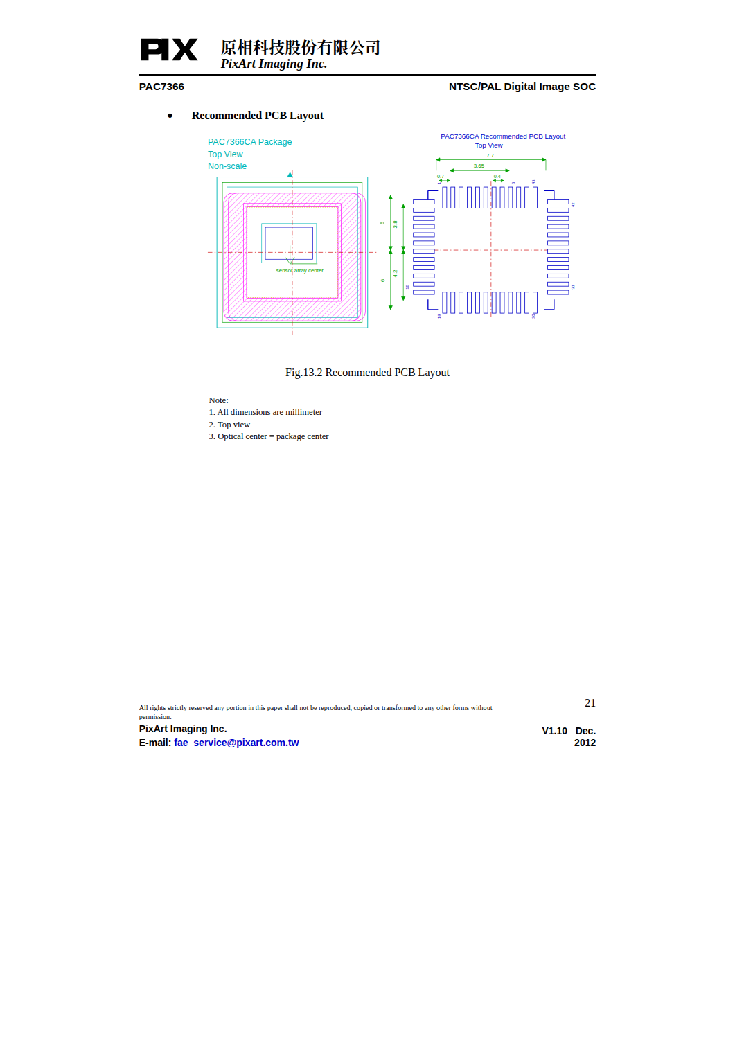原相科技股份有限公司
PixArt Imaging Inc.
PAC7366
NTSC/PAL Digital Image SOC
● Recommended PCB Layout
PAC7366CA Package Top View Non-scale sensor array center PAC7366CA Recommended PCB Layout Top View 7.7 3.65 0.7 0.4 6 3.8 4.2 6 1 8 43 42 31 30 19 18
Fig.13.2 Recommended PCB Layout
Note:
1. All dimensions are millimeter
2. Top view
3. Optical center = package center
All rights strictly reserved any portion in this paper shall not be reproduced, copied or transformed to any other forms without permission.
PixArt Imaging Inc.
E-mail: fae_service@pixart.com.tw
21
V1.10 Dec. 2012